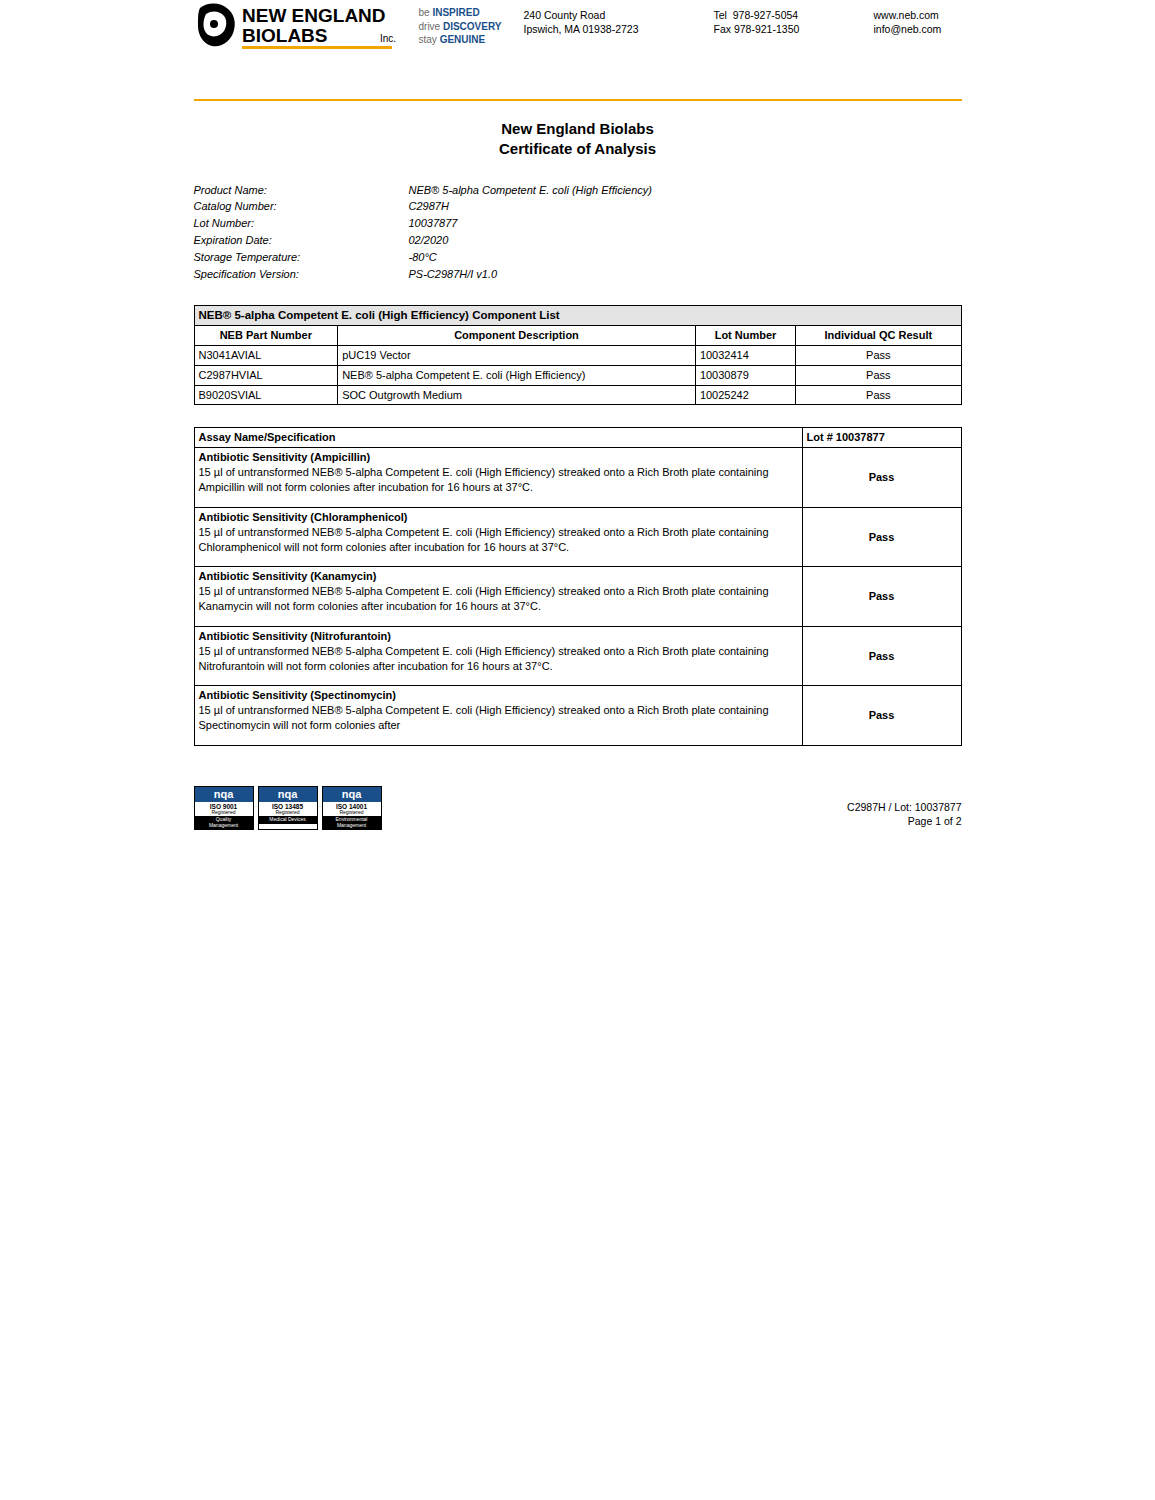NEW ENGLAND BIOLABS Inc.
be INSPIRED
drive DISCOVERY
stay GENUINE
240 County Road
Ipswich, MA 01938-2723
Tel 978-927-5054
Fax 978-921-1350
www.neb.com
info@neb.com
New England BiolabsCertificate of Analysis
| Product Name: | NEB® 5-alpha Competent E. coli (High Efficiency) |
| Catalog Number: | C2987H |
| Lot Number: | 10037877 |
| Expiration Date: | 02/2020 |
| Storage Temperature: | -80°C |
| Specification Version: | PS-C2987H/I v1.0 |
| NEB® 5-alpha Competent E. coli (High Efficiency) Component List |
| --- |
| NEB Part Number | Component Description | Lot Number | Individual QC Result |
| N3041AVIAL | pUC19 Vector | 10032414 | Pass |
| C2987HVIAL | NEB® 5-alpha Competent E. coli (High Efficiency) | 10030879 | Pass |
| B9020SVIAL | SOC Outgrowth Medium | 10025242 | Pass |
| Assay Name/Specification | Lot # 10037877 |
| --- | --- |
| Antibiotic Sensitivity (Ampicillin) 15 µl of untransformed NEB® 5-alpha Competent E. coli (High Efficiency) streaked onto a Rich Broth plate containing Ampicillin will not form colonies after incubation for 16 hours at 37°C. | Pass |
| Antibiotic Sensitivity (Chloramphenicol) 15 µl of untransformed NEB® 5-alpha Competent E. coli (High Efficiency) streaked onto a Rich Broth plate containing Chloramphenicol will not form colonies after incubation for 16 hours at 37°C. | Pass |
| Antibiotic Sensitivity (Kanamycin) 15 µl of untransformed NEB® 5-alpha Competent E. coli (High Efficiency) streaked onto a Rich Broth plate containing Kanamycin will not form colonies after incubation for 16 hours at 37°C. | Pass |
| Antibiotic Sensitivity (Nitrofurantoin) 15 µl of untransformed NEB® 5-alpha Competent E. coli (High Efficiency) streaked onto a Rich Broth plate containing Nitrofurantoin will not form colonies after incubation for 16 hours at 37°C. | Pass |
| Antibiotic Sensitivity (Spectinomycin) 15 µl of untransformed NEB® 5-alpha Competent E. coli (High Efficiency) streaked onto a Rich Broth plate containing Spectinomycin will not form colonies after | Pass |
nqa
ISO 9001
Registered
Quality
Management
nqa
ISO 13485
Registered
Medical Devices
nqa
ISO 14001
Registered
Environmental
Management
C2987H / Lot: 10037877
Page 1 of 2